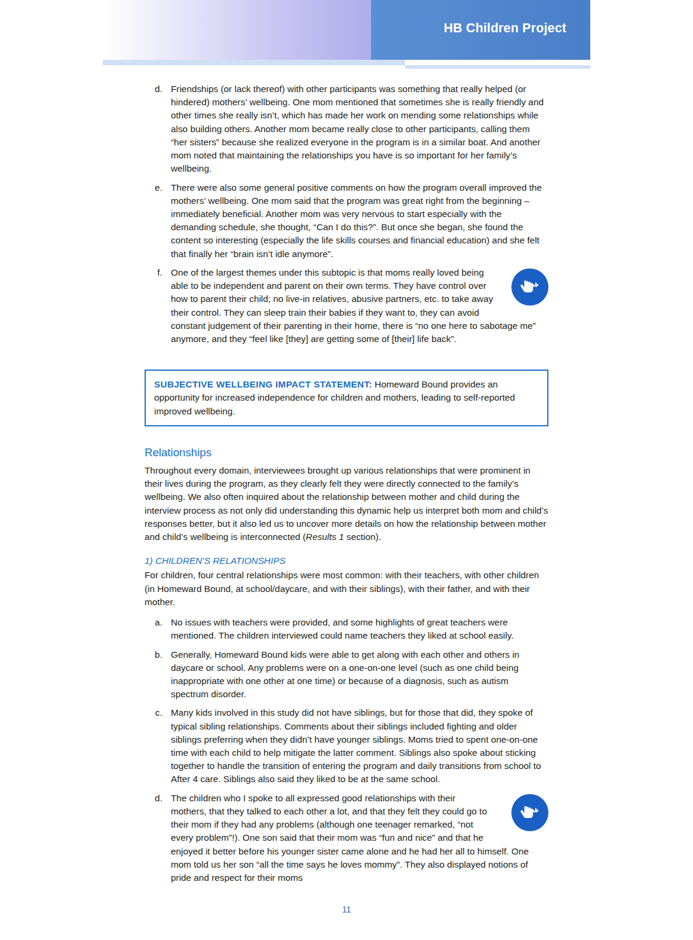HB Children Project
Friendships (or lack thereof) with other participants was something that really helped (or hindered) mothers’ wellbeing. One mom mentioned that sometimes she is really friendly and other times she really isn’t, which has made her work on mending some relationships while also building others. Another mom became really close to other participants, calling them “her sisters” because she realized everyone in the program is in a similar boat. And another mom noted that maintaining the relationships you have is so important for her family’s wellbeing.
There were also some general positive comments on how the program overall improved the mothers’ wellbeing. One mom said that the program was great right from the beginning – immediately beneficial. Another mom was very nervous to start especially with the demanding schedule, she thought, “Can I do this?”. But once she began, she found the content so interesting (especially the life skills courses and financial education) and she felt that finally her “brain isn’t idle anymore”.
One of the largest themes under this subtopic is that moms really loved being able to be independent and parent on their own terms. They have control over how to parent their child; no live-in relatives, abusive partners, etc. to take away their control. They can sleep train their babies if they want to, they can avoid constant judgement of their parenting in their home, there is “no one here to sabotage me” anymore, and they “feel like [they] are getting some of [their] life back”.
SUBJECTIVE WELLBEING IMPACT STATEMENT: Homeward Bound provides an opportunity for increased independence for children and mothers, leading to self-reported improved wellbeing.
Relationships
Throughout every domain, interviewees brought up various relationships that were prominent in their lives during the program, as they clearly felt they were directly connected to the family’s wellbeing. We also often inquired about the relationship between mother and child during the interview process as not only did understanding this dynamic help us interpret both mom and child’s responses better, but it also led us to uncover more details on how the relationship between mother and child’s wellbeing is interconnected (Results 1 section).
1) CHILDREN’S RELATIONSHIPS
For children, four central relationships were most common: with their teachers, with other children (in Homeward Bound, at school/daycare, and with their siblings), with their father, and with their mother.
No issues with teachers were provided, and some highlights of great teachers were mentioned. The children interviewed could name teachers they liked at school easily.
Generally, Homeward Bound kids were able to get along with each other and others in daycare or school. Any problems were on a one-on-one level (such as one child being inappropriate with one other at one time) or because of a diagnosis, such as autism spectrum disorder.
Many kids involved in this study did not have siblings, but for those that did, they spoke of typical sibling relationships. Comments about their siblings included fighting and older siblings preferring when they didn’t have younger siblings. Moms tried to spent one-on-one time with each child to help mitigate the latter comment. Siblings also spoke about sticking together to handle the transition of entering the program and daily transitions from school to After 4 care. Siblings also said they liked to be at the same school.
The children who I spoke to all expressed good relationships with their mothers, that they talked to each other a lot, and that they felt they could go to their mom if they had any problems (although one teenager remarked, “not every problem”!). One son said that their mom was “fun and nice” and that he enjoyed it better before his younger sister came alone and he had her all to himself. One mom told us her son “all the time says he loves mommy”. They also displayed notions of pride and respect for their moms
11